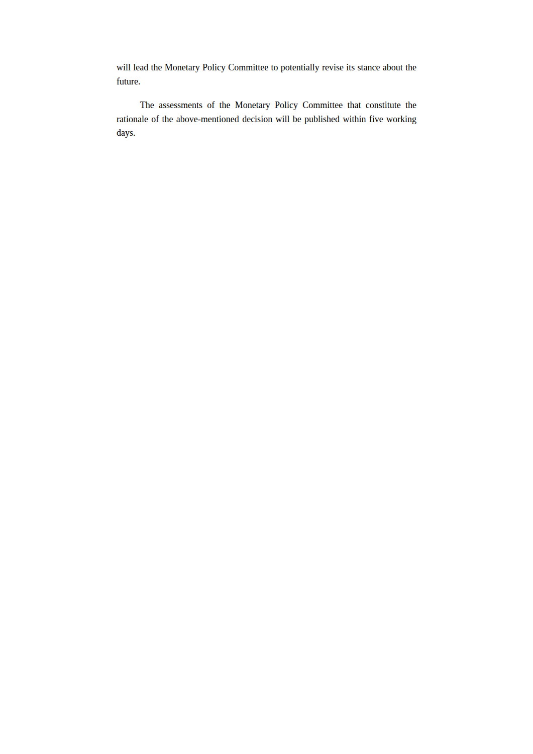will lead the Monetary Policy Committee to potentially revise its stance about the future.
The assessments of the Monetary Policy Committee that constitute the rationale of the above-mentioned decision will be published within five working days.